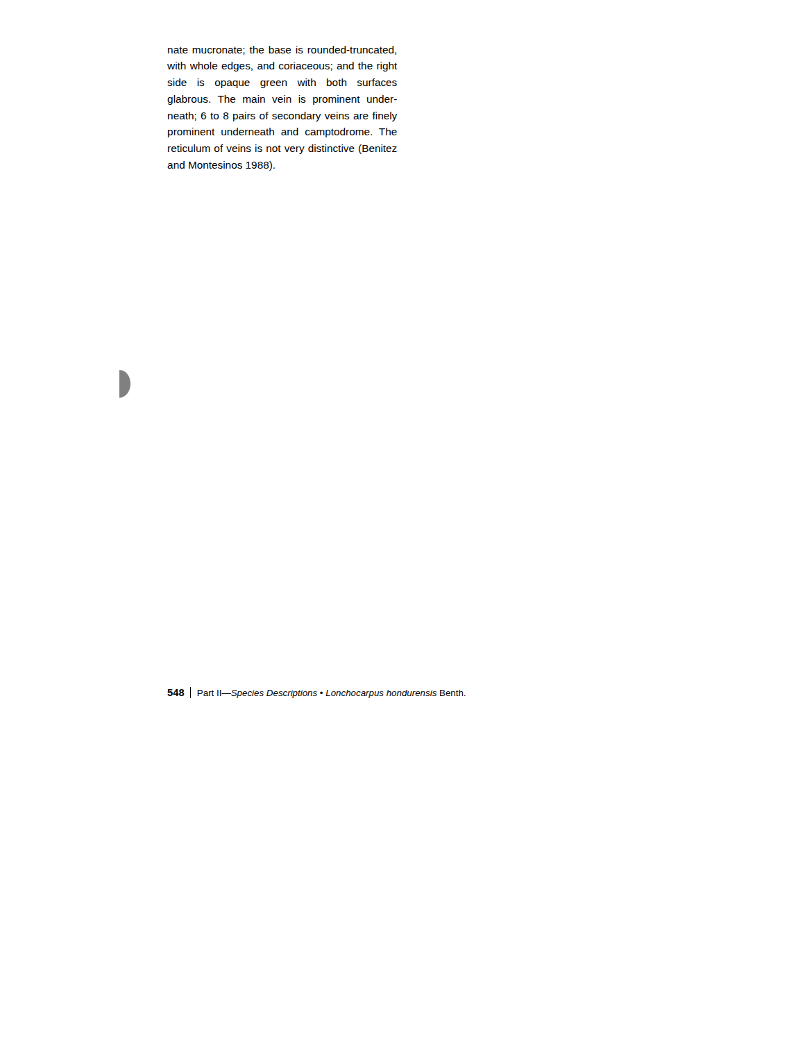nate mucronate; the base is rounded-truncated, with whole edges, and coriaceous; and the right side is opaque green with both surfaces glabrous. The main vein is prominent underneath; 6 to 8 pairs of secondary veins are finely prominent underneath and camptodrome. The reticulum of veins is not very distinctive (Benitez and Montesinos 1988).
548 Part II—Species Descriptions • Lonchocarpus hondurensis Benth.